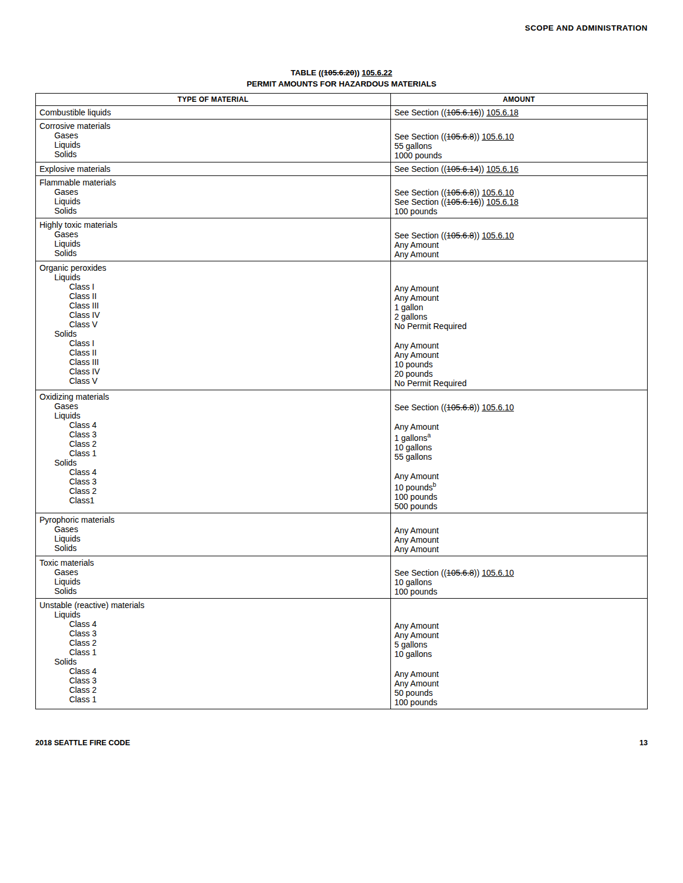SCOPE AND ADMINISTRATION
TABLE ((105.6.20)) 105.6.22
PERMIT AMOUNTS FOR HAZARDOUS MATERIALS
| TYPE OF MATERIAL | AMOUNT |
| --- | --- |
| Combustible liquids | See Section (( 105.6.16 )) 105.6.18 |
| Corrosive materials Gases Liquids Solids | See Section (( 105.6.8 )) 105.6.10 55 gallons 1000 pounds |
| Explosive materials | See Section (( 105.6.14 )) 105.6.16 |
| Flammable materials Gases Liquids Solids | See Section (( 105.6.8 )) 105.6.10 See Section (( 105.6.16 )) 105.6.18 100 pounds |
| Highly toxic materials Gases Liquids Solids | See Section (( 105.6.8 )) 105.6.10 Any Amount Any Amount |
| Organic peroxides Liquids Class I Class II Class III Class IV Class V Solids Class I Class II Class III Class IV Class V | Any Amount Any Amount 1 gallon 2 gallons No Permit Required Any Amount Any Amount 10 pounds 20 pounds No Permit Required |
| Oxidizing materials Gases Liquids Class 4 Class 3 Class 2 Class 1 Solids Class 4 Class 3 Class 2 Class1 | See Section (( 105.6.8 )) 105.6.10 Any Amount 1 gallons a 10 gallons 55 gallons Any Amount 10 pounds b 100 pounds 500 pounds |
| Pyrophoric materials Gases Liquids Solids | Any Amount Any Amount Any Amount |
| Toxic materials Gases Liquids Solids | See Section (( 105.6.8 )) 105.6.10 10 gallons 100 pounds |
| Unstable (reactive) materials Liquids Class 4 Class 3 Class 2 Class 1 Solids Class 4 Class 3 Class 2 Class 1 | Any Amount Any Amount 5 gallons 10 gallons Any Amount Any Amount 50 pounds 100 pounds |
2018 SEATTLE FIRE CODE 13